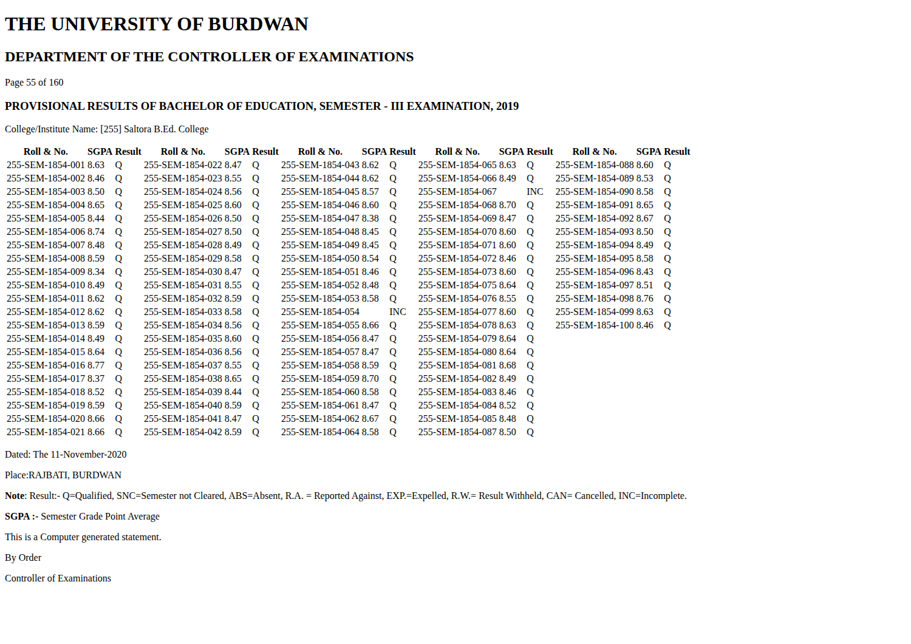THE UNIVERSITY OF BURDWAN
DEPARTMENT OF THE CONTROLLER OF EXAMINATIONS
Page 55 of 160
PROVISIONAL RESULTS OF BACHELOR OF EDUCATION, SEMESTER - III EXAMINATION, 2019
College/Institute Name: [255] Saltora B.Ed. College
| Roll & No. | SGPA | Result | Roll & No. | SGPA | Result | Roll & No. | SGPA | Result | Roll & No. | SGPA | Result | Roll & No. | SGPA | Result |
| --- | --- | --- | --- | --- | --- | --- | --- | --- | --- | --- | --- | --- | --- | --- |
| 255-SEM-1854-001 | 8.63 | Q | 255-SEM-1854-022 | 8.47 | Q | 255-SEM-1854-043 | 8.62 | Q | 255-SEM-1854-065 | 8.63 | Q | 255-SEM-1854-088 | 8.60 | Q |
| 255-SEM-1854-002 | 8.46 | Q | 255-SEM-1854-023 | 8.55 | Q | 255-SEM-1854-044 | 8.62 | Q | 255-SEM-1854-066 | 8.49 | Q | 255-SEM-1854-089 | 8.53 | Q |
| 255-SEM-1854-003 | 8.50 | Q | 255-SEM-1854-024 | 8.56 | Q | 255-SEM-1854-045 | 8.57 | Q | 255-SEM-1854-067 | | INC | 255-SEM-1854-090 | 8.58 | Q |
| 255-SEM-1854-004 | 8.65 | Q | 255-SEM-1854-025 | 8.60 | Q | 255-SEM-1854-046 | 8.60 | Q | 255-SEM-1854-068 | 8.70 | Q | 255-SEM-1854-091 | 8.65 | Q |
| 255-SEM-1854-005 | 8.44 | Q | 255-SEM-1854-026 | 8.50 | Q | 255-SEM-1854-047 | 8.38 | Q | 255-SEM-1854-069 | 8.47 | Q | 255-SEM-1854-092 | 8.67 | Q |
| 255-SEM-1854-006 | 8.74 | Q | 255-SEM-1854-027 | 8.50 | Q | 255-SEM-1854-048 | 8.45 | Q | 255-SEM-1854-070 | 8.60 | Q | 255-SEM-1854-093 | 8.50 | Q |
| 255-SEM-1854-007 | 8.48 | Q | 255-SEM-1854-028 | 8.49 | Q | 255-SEM-1854-049 | 8.45 | Q | 255-SEM-1854-071 | 8.60 | Q | 255-SEM-1854-094 | 8.49 | Q |
| 255-SEM-1854-008 | 8.59 | Q | 255-SEM-1854-029 | 8.58 | Q | 255-SEM-1854-050 | 8.54 | Q | 255-SEM-1854-072 | 8.46 | Q | 255-SEM-1854-095 | 8.58 | Q |
| 255-SEM-1854-009 | 8.34 | Q | 255-SEM-1854-030 | 8.47 | Q | 255-SEM-1854-051 | 8.46 | Q | 255-SEM-1854-073 | 8.60 | Q | 255-SEM-1854-096 | 8.43 | Q |
| 255-SEM-1854-010 | 8.49 | Q | 255-SEM-1854-031 | 8.55 | Q | 255-SEM-1854-052 | 8.48 | Q | 255-SEM-1854-075 | 8.64 | Q | 255-SEM-1854-097 | 8.51 | Q |
| 255-SEM-1854-011 | 8.62 | Q | 255-SEM-1854-032 | 8.59 | Q | 255-SEM-1854-053 | 8.58 | Q | 255-SEM-1854-076 | 8.55 | Q | 255-SEM-1854-098 | 8.76 | Q |
| 255-SEM-1854-012 | 8.62 | Q | 255-SEM-1854-033 | 8.58 | Q | 255-SEM-1854-054 | | INC | 255-SEM-1854-077 | 8.60 | Q | 255-SEM-1854-099 | 8.63 | Q |
| 255-SEM-1854-013 | 8.59 | Q | 255-SEM-1854-034 | 8.56 | Q | 255-SEM-1854-055 | 8.66 | Q | 255-SEM-1854-078 | 8.63 | Q | 255-SEM-1854-100 | 8.46 | Q |
| 255-SEM-1854-014 | 8.49 | Q | 255-SEM-1854-035 | 8.60 | Q | 255-SEM-1854-056 | 8.47 | Q | 255-SEM-1854-079 | 8.64 | Q | | | |
| 255-SEM-1854-015 | 8.64 | Q | 255-SEM-1854-036 | 8.56 | Q | 255-SEM-1854-057 | 8.47 | Q | 255-SEM-1854-080 | 8.64 | Q | | | |
| 255-SEM-1854-016 | 8.77 | Q | 255-SEM-1854-037 | 8.55 | Q | 255-SEM-1854-058 | 8.59 | Q | 255-SEM-1854-081 | 8.68 | Q | | | |
| 255-SEM-1854-017 | 8.37 | Q | 255-SEM-1854-038 | 8.65 | Q | 255-SEM-1854-059 | 8.70 | Q | 255-SEM-1854-082 | 8.49 | Q | | | |
| 255-SEM-1854-018 | 8.52 | Q | 255-SEM-1854-039 | 8.44 | Q | 255-SEM-1854-060 | 8.58 | Q | 255-SEM-1854-083 | 8.46 | Q | | | |
| 255-SEM-1854-019 | 8.59 | Q | 255-SEM-1854-040 | 8.59 | Q | 255-SEM-1854-061 | 8.47 | Q | 255-SEM-1854-084 | 8.52 | Q | | | |
| 255-SEM-1854-020 | 8.66 | Q | 255-SEM-1854-041 | 8.47 | Q | 255-SEM-1854-062 | 8.67 | Q | 255-SEM-1854-085 | 8.48 | Q | | | |
| 255-SEM-1854-021 | 8.66 | Q | 255-SEM-1854-042 | 8.59 | Q | 255-SEM-1854-064 | 8.58 | Q | 255-SEM-1854-087 | 8.50 | Q | | | |
Dated: The 11-November-2020
Place:RAJBATI, BURDWAN
Note: Result:- Q=Qualified, SNC=Semester not Cleared, ABS=Absent, R.A. = Reported Against, EXP.=Expelled, R.W.= Result Withheld, CAN= Cancelled, INC=Incomplete.
SGPA :- Semester Grade Point Average
This is a Computer generated statement.
By Order
Controller of Examinations